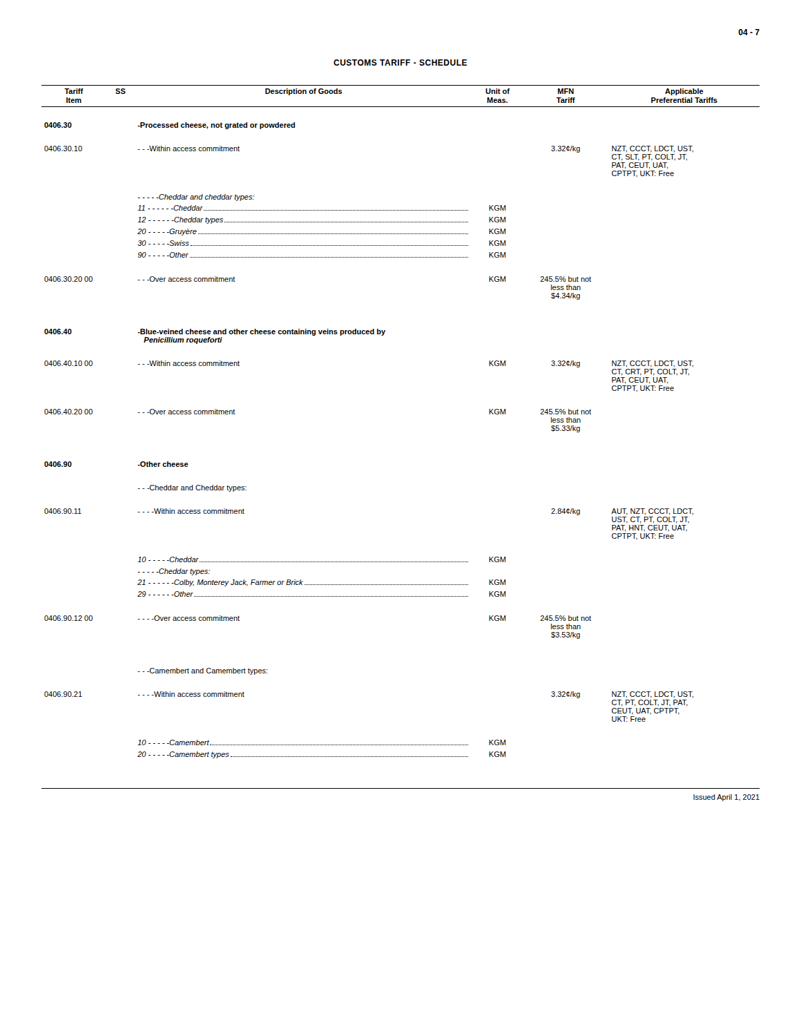04 - 7
CUSTOMS TARIFF - SCHEDULE
| Tariff Item | SS | Description of Goods | Unit of Meas. | MFN Tariff | Applicable Preferential Tariffs |
| --- | --- | --- | --- | --- | --- |
| 0406.30 | | -Processed cheese, not grated or powdered | | | |
| 0406.30.10 | | - - -Within access commitment | | 3.32¢/kg | NZT, CCCT, LDCT, UST, CT, SLT, PT, COLT, JT, PAT, CEUT, UAT, CPTPT, UKT: Free |
| | | - - - - -Cheddar and cheddar types: | | | |
| | | 11 - - - - - -Cheddar | KGM | | |
| | | 12 - - - - - -Cheddar types | KGM | | |
| | | 20 - - - - -Gruyère | KGM | | |
| | | 30 - - - - -Swiss | KGM | | |
| | | 90 - - - - -Other | KGM | | |
| 0406.30.20 00 | | - - -Over access commitment | KGM | 245.5% but not less than $4.34/kg | |
| 0406.40 | | -Blue-veined cheese and other cheese containing veins produced by Penicillium roqueforti | | | |
| 0406.40.10 00 | | - - -Within access commitment | KGM | 3.32¢/kg | NZT, CCCT, LDCT, UST, CT, CRT, PT, COLT, JT, PAT, CEUT, UAT, CPTPT, UKT: Free |
| 0406.40.20 00 | | - - -Over access commitment | KGM | 245.5% but not less than $5.33/kg | |
| 0406.90 | | -Other cheese | | | |
| | | - - -Cheddar and Cheddar types: | | | |
| 0406.90.11 | | - - - -Within access commitment | | 2.84¢/kg | AUT, NZT, CCCT, LDCT, UST, CT, PT, COLT, JT, PAT, HNT, CEUT, UAT, CPTPT, UKT: Free |
| | | 10 - - - - -Cheddar | KGM | | |
| | | - - - - -Cheddar types: | | | |
| | | 21 - - - - - -Colby, Monterey Jack, Farmer or Brick | KGM | | |
| | | 29 - - - - - -Other | KGM | | |
| 0406.90.12 00 | | - - - -Over access commitment | KGM | 245.5% but not less than $3.53/kg | |
| | | - - -Camembert and Camembert types: | | | |
| 0406.90.21 | | - - - -Within access commitment | | 3.32¢/kg | NZT, CCCT, LDCT, UST, CT, PT, COLT, JT, PAT, CEUT, UAT, CPTPT, UKT: Free |
| | | 10 - - - - -Camembert | KGM | | |
| | | 20 - - - - -Camembert types | KGM | | |
Issued April 1, 2021